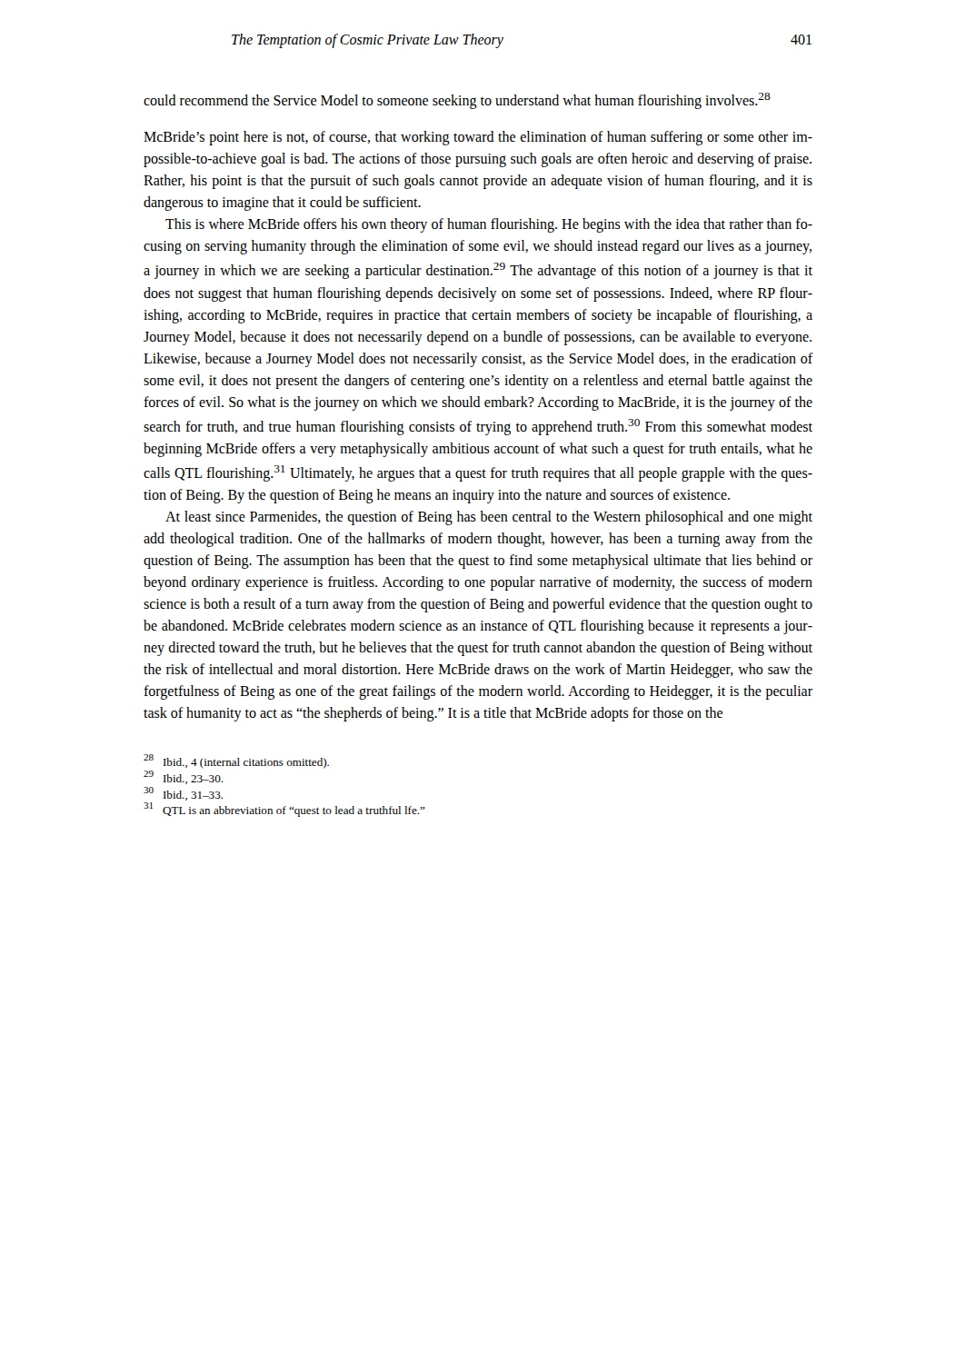The Temptation of Cosmic Private Law Theory
401
could recommend the Service Model to someone seeking to understand what human flourishing involves.28
McBride’s point here is not, of course, that working toward the elimination of human suffering or some other impossible-to-achieve goal is bad. The actions of those pursuing such goals are often heroic and deserving of praise. Rather, his point is that the pursuit of such goals cannot provide an adequate vision of human flouring, and it is dangerous to imagine that it could be sufficient.
This is where McBride offers his own theory of human flourishing. He begins with the idea that rather than focusing on serving humanity through the elimination of some evil, we should instead regard our lives as a journey, a journey in which we are seeking a particular destination.29 The advantage of this notion of a journey is that it does not suggest that human flourishing depends decisively on some set of possessions. Indeed, where RP flourishing, according to McBride, requires in practice that certain members of society be incapable of flourishing, a Journey Model, because it does not necessarily depend on a bundle of possessions, can be available to everyone. Likewise, because a Journey Model does not necessarily consist, as the Service Model does, in the eradication of some evil, it does not present the dangers of centering one’s identity on a relentless and eternal battle against the forces of evil. So what is the journey on which we should embark? According to MacBride, it is the journey of the search for truth, and true human flourishing consists of trying to apprehend truth.30 From this somewhat modest beginning McBride offers a very metaphysically ambitious account of what such a quest for truth entails, what he calls QTL flourishing.31 Ultimately, he argues that a quest for truth requires that all people grapple with the question of Being. By the question of Being he means an inquiry into the nature and sources of existence.
At least since Parmenides, the question of Being has been central to the Western philosophical and one might add theological tradition. One of the hallmarks of modern thought, however, has been a turning away from the question of Being. The assumption has been that the quest to find some metaphysical ultimate that lies behind or beyond ordinary experience is fruitless. According to one popular narrative of modernity, the success of modern science is both a result of a turn away from the question of Being and powerful evidence that the question ought to be abandoned. McBride celebrates modern science as an instance of QTL flourishing because it represents a journey directed toward the truth, but he believes that the quest for truth cannot abandon the question of Being without the risk of intellectual and moral distortion. Here McBride draws on the work of Martin Heidegger, who saw the forgetfulness of Being as one of the great failings of the modern world. According to Heidegger, it is the peculiar task of humanity to act as “the shepherds of being.” It is a title that McBride adopts for those on the
28 Ibid., 4 (internal citations omitted).
29 Ibid., 23–30.
30 Ibid., 31–33.
31 QTL is an abbreviation of “quest to lead a truthful lfe.”